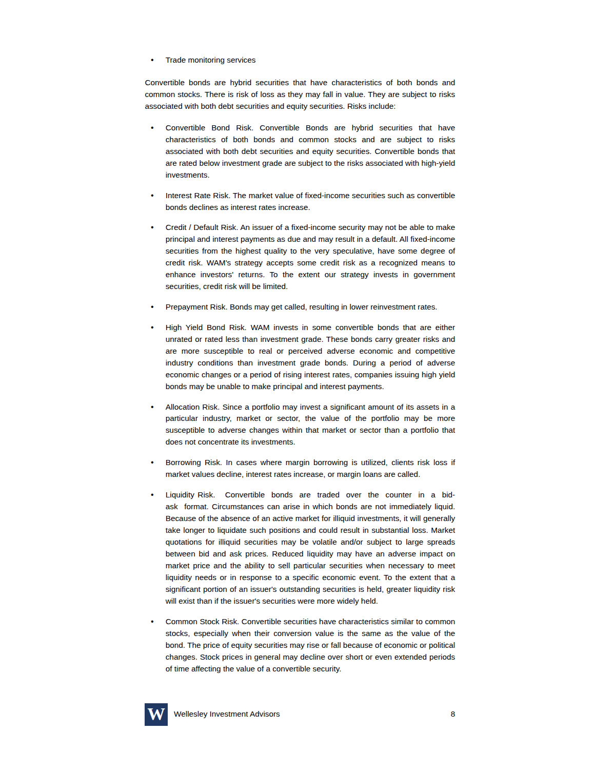Trade monitoring services
Convertible bonds are hybrid securities that have characteristics of both bonds and common stocks. There is risk of loss as they may fall in value. They are subject to risks associated with both debt securities and equity securities. Risks include:
Convertible Bond Risk. Convertible Bonds are hybrid securities that have characteristics of both bonds and common stocks and are subject to risks associated with both debt securities and equity securities. Convertible bonds that are rated below investment grade are subject to the risks associated with high-yield investments.
Interest Rate Risk. The market value of fixed-income securities such as convertible bonds declines as interest rates increase.
Credit / Default Risk. An issuer of a fixed-income security may not be able to make principal and interest payments as due and may result in a default. All fixed-income securities from the highest quality to the very speculative, have some degree of credit risk. WAM's strategy accepts some credit risk as a recognized means to enhance investors' returns. To the extent our strategy invests in government securities, credit risk will be limited.
Prepayment Risk. Bonds may get called, resulting in lower reinvestment rates.
High Yield Bond Risk. WAM invests in some convertible bonds that are either unrated or rated less than investment grade. These bonds carry greater risks and are more susceptible to real or perceived adverse economic and competitive industry conditions than investment grade bonds. During a period of adverse economic changes or a period of rising interest rates, companies issuing high yield bonds may be unable to make principal and interest payments.
Allocation Risk. Since a portfolio may invest a significant amount of its assets in a particular industry, market or sector, the value of the portfolio may be more susceptible to adverse changes within that market or sector than a portfolio that does not concentrate its investments.
Borrowing Risk. In cases where margin borrowing is utilized, clients risk loss if market values decline, interest rates increase, or margin loans are called.
Liquidity Risk. Convertible bonds are traded over the counter in a bid-ask format. Circumstances can arise in which bonds are not immediately liquid. Because of the absence of an active market for illiquid investments, it will generally take longer to liquidate such positions and could result in substantial loss. Market quotations for illiquid securities may be volatile and/or subject to large spreads between bid and ask prices. Reduced liquidity may have an adverse impact on market price and the ability to sell particular securities when necessary to meet liquidity needs or in response to a specific economic event. To the extent that a significant portion of an issuer's outstanding securities is held, greater liquidity risk will exist than if the issuer's securities were more widely held.
Common Stock Risk. Convertible securities have characteristics similar to common stocks, especially when their conversion value is the same as the value of the bond. The price of equity securities may rise or fall because of economic or political changes. Stock prices in general may decline over short or even extended periods of time affecting the value of a convertible security.
W
Wellesley Investment Advisors
8